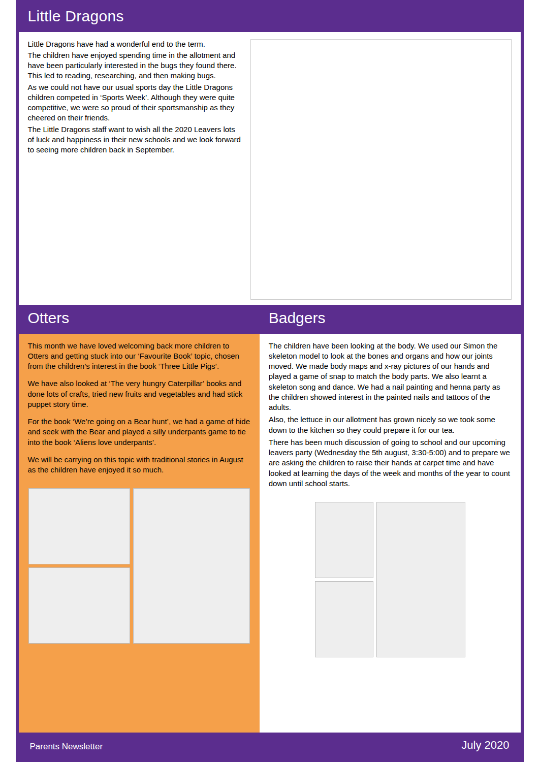Little Dragons
Little Dragons have had a wonderful end to the term.
The children have enjoyed spending time in the allotment and have been particularly interested in the bugs they found there. This led to reading, researching, and then making bugs.
As we could not have our usual sports day the Little Dragons children competed in ‘Sports Week’. Although they were quite competitive, we were so proud of their sportsmanship as they cheered on their friends.
The Little Dragons staff want to wish all the 2020 Leavers lots of luck and happiness in their new schools and we look forward to seeing more children back in September.
Otters
Badgers
This month we have loved welcoming back more children to Otters and getting stuck into our ‘Favourite Book’ topic, chosen from the children’s interest in the book ‘Three Little Pigs’.
We have also looked at ‘The very hungry Caterpillar’ books and done lots of crafts, tried new fruits and vegetables and had stick puppet story time.
For the book ‘We’re going on a Bear hunt’, we had a game of hide and seek with the Bear and played a silly underpants game to tie into the book ‘Aliens love underpants’.
We will be carrying on this topic with traditional stories in August as the children have enjoyed it so much.
The children have been looking at the body. We used our Simon the skeleton model to look at the bones and organs and how our joints moved. We made body maps and x-ray pictures of our hands and played a game of snap to match the body parts. We also learnt a skeleton song and dance. We had a nail painting and henna party as the children showed interest in the painted nails and tattoos of the adults.
Also, the lettuce in our allotment has grown nicely so we took some down to the kitchen so they could prepare it for our tea.
There has been much discussion of going to school and our upcoming leavers party (Wednesday the 5th august, 3:30-5:00) and to prepare we are asking the children to raise their hands at carpet time and have looked at learning the days of the week and months of the year to count down until school starts.
Parents Newsletter July 2020